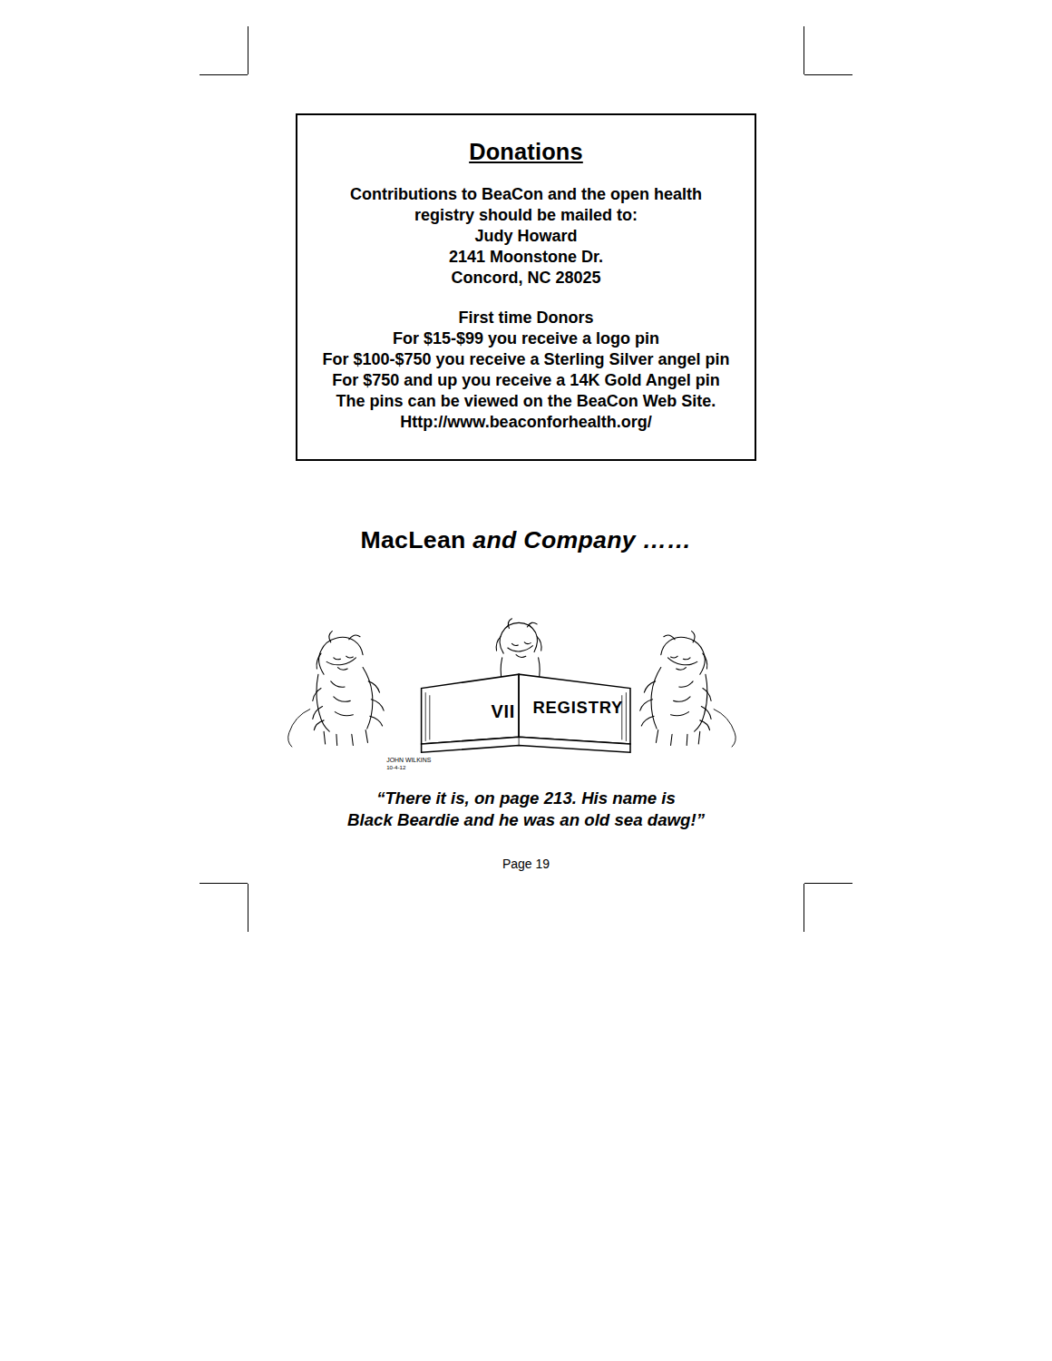Donations
Contributions to BeaCon and the open health
registry should be mailed to:
Judy Howard
2141 Moonstone Dr.
Concord, NC 28025
First time Donors
For $15-$99 you receive a logo pin
For $100-$750 you receive a Sterling Silver angel pin
For $750 and up you receive a 14K Gold Angel pin
The pins can be viewed on the BeaCon Web Site.
Http://www.beaconforhealth.org/
MacLean and Company ……
MacLean and Company cartoon Three shaggy Bearded Collies stand behind and beside a large open book labeled "VII REGISTRY", looking down at its pages. VII REGISTRY JOHN WILKINS 10-4-12
“There it is, on page 213. His name is
Black Beardie and he was an old sea dawg!”
Page 19